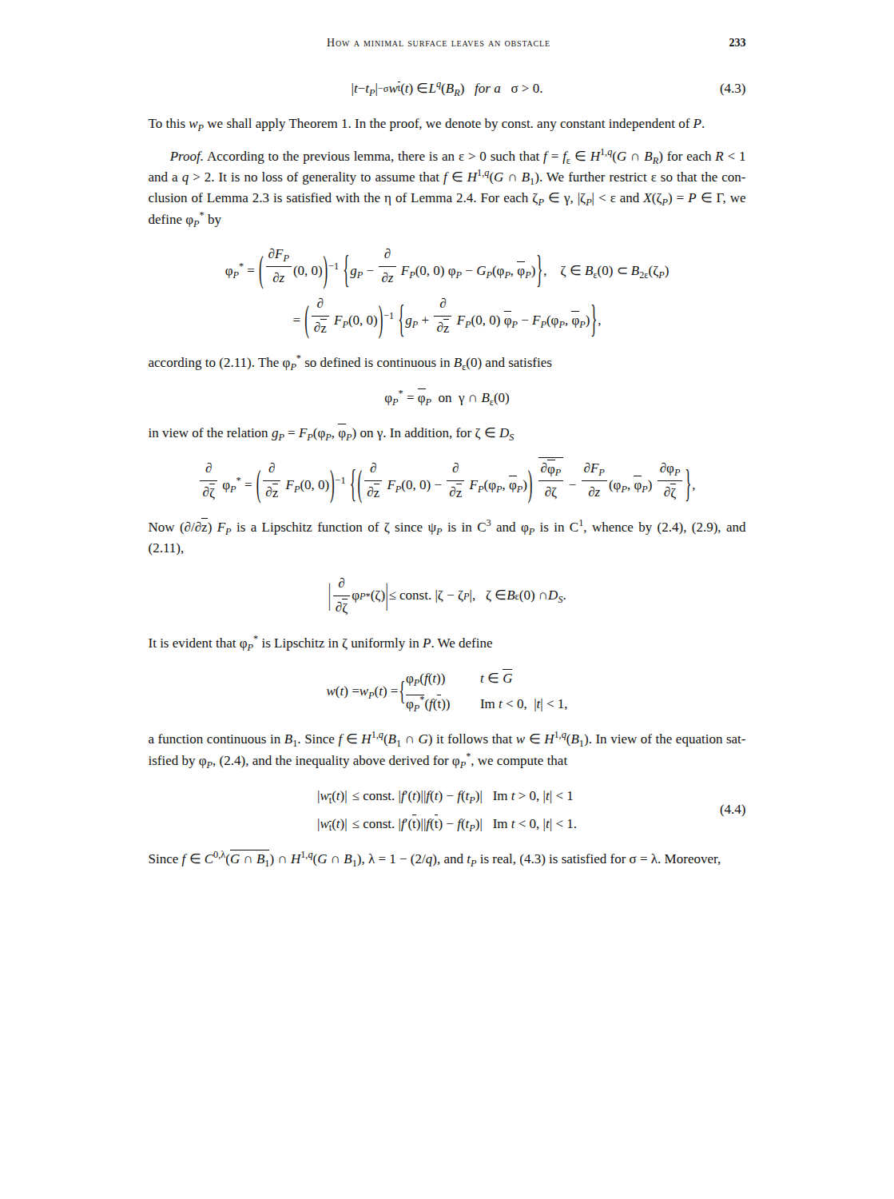How a minimal surface leaves an obstacle 233
|t − tP|−σ wt(t) ∈ Lq(BR) for a σ > 0. (4.3)
To this wP we shall apply Theorem 1. In the proof, we denote by const. any constant independent of P.
Proof. According to the previous lemma, there is an ε > 0 such that f = fε ∈ H1,q(G ∩ BR) for each R < 1 and a q > 2. It is no loss of generality to assume that f ∈ H1,q(G ∩ B1). We further restrict ε so that the conclusion of Lemma 2.3 is satisfied with the η of Lemma 2.4. For each ζP ∈ γ, |ζP| < ε and X(ζP) = P ∈ Γ, we define φP* by
φP* = (∂FP∂z(0, 0))−1 {gP − ∂∂z FP(0, 0) φP − GP(φP, φP)}, ζ ∈ Bε(0) ⊂ B2ε(ζP) = (∂∂z FP(0, 0))−1 {gP + ∂∂z FP(0, 0) φP − FP(φP, φP)},
according to (2.11). The φP* so defined is continuous in Bε(0) and satisfies
φP* = φP on γ ∩ Bε(0)
in view of the relation gP = FP(φP, φP) on γ. In addition, for ζ ∈ DS
∂∂ζ φP* = (∂∂z FP(0, 0))−1 {(∂∂z FP(0, 0) − ∂∂z FP(φP, φP)) ∂φP∂ζ − ∂FP∂z(φP, φP) ∂φP∂ζ},
Now (∂/∂z) FP is a Lipschitz function of ζ since ψP is in C3 and φP is in C1, whence by (2.4), (2.9), and (2.11),
|∂∂ζ φP*(ζ)| ≤ const. |ζ − ζP|, ζ ∈ Bε(0) ∩ DS.
It is evident that φP* is Lipschitz in ζ uniformly in P. We define
w(t) = wP(t) = { φP(f(t)) t ∈ G φP*(f(t)) Im t < 0, |t| < 1,
a function continuous in B1. Since f ∈ H1,q(B1 ∩ G) it follows that w ∈ H1,q(B1). In view of the equation satisfied by φP, (2.4), and the inequality above derived for φP*, we compute that
|wt(t)| ≤ const. |f′(t)||f(t) − f(tP)| Im t > 0, |t| < 1 |wt(t)| ≤ const. |f′(t)||f(t) − f(tP)| Im t < 0, |t| < 1.
(4.4)
Since f ∈ C0,λ(G ∩ B1) ∩ H1,q(G ∩ B1), λ = 1 − (2/q), and tP is real, (4.3) is satisfied for σ = λ. Moreover,